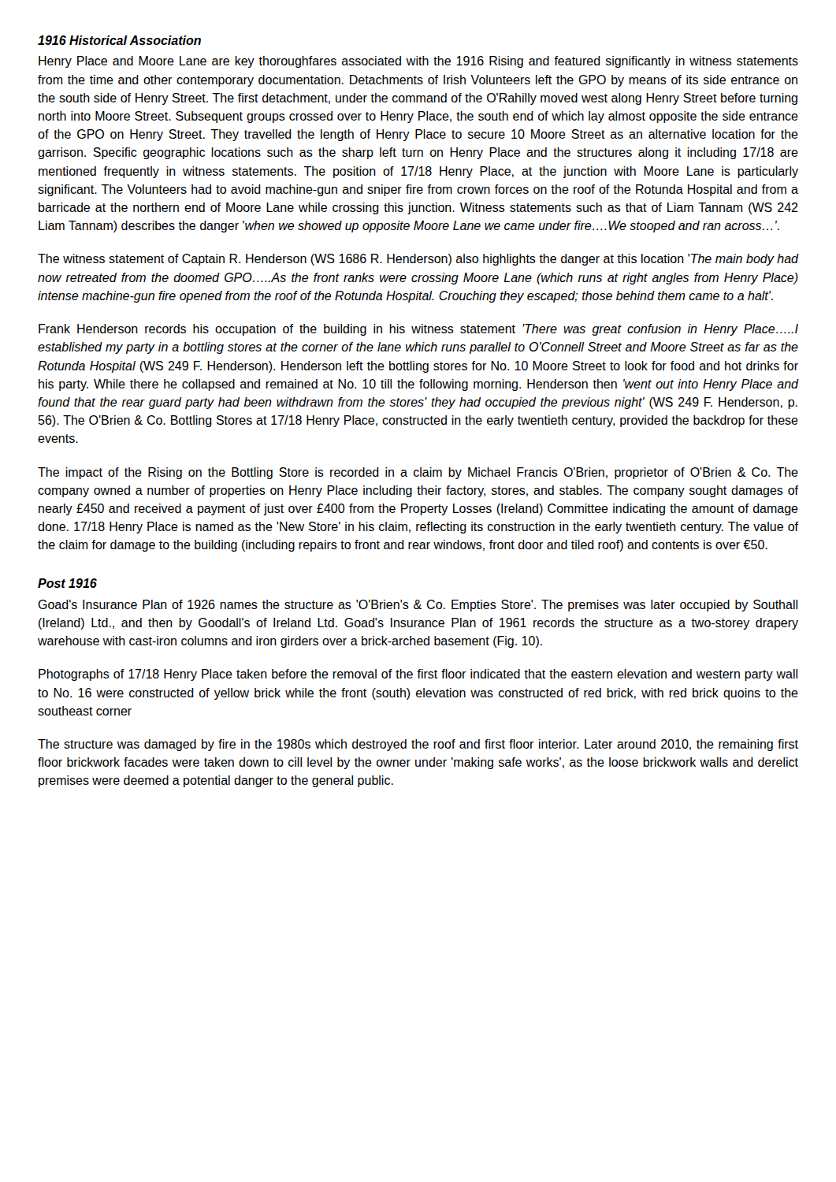1916 Historical Association
Henry Place and Moore Lane are key thoroughfares associated with the 1916 Rising and featured significantly in witness statements from the time and other contemporary documentation. Detachments of Irish Volunteers left the GPO by means of its side entrance on the south side of Henry Street. The first detachment, under the command of the O'Rahilly moved west along Henry Street before turning north into Moore Street. Subsequent groups crossed over to Henry Place, the south end of which lay almost opposite the side entrance of the GPO on Henry Street. They travelled the length of Henry Place to secure 10 Moore Street as an alternative location for the garrison. Specific geographic locations such as the sharp left turn on Henry Place and the structures along it including 17/18 are mentioned frequently in witness statements. The position of 17/18 Henry Place, at the junction with Moore Lane is particularly significant. The Volunteers had to avoid machine-gun and sniper fire from crown forces on the roof of the Rotunda Hospital and from a barricade at the northern end of Moore Lane while crossing this junction. Witness statements such as that of Liam Tannam (WS 242 Liam Tannam) describes the danger 'when we showed up opposite Moore Lane we came under fire….We stooped and ran across…'.
The witness statement of Captain R. Henderson (WS 1686 R. Henderson) also highlights the danger at this location 'The main body had now retreated from the doomed GPO…..As the front ranks were crossing Moore Lane (which runs at right angles from Henry Place) intense machine-gun fire opened from the roof of the Rotunda Hospital. Crouching they escaped; those behind them came to a halt'.
Frank Henderson records his occupation of the building in his witness statement 'There was great confusion in Henry Place…..I established my party in a bottling stores at the corner of the lane which runs parallel to O'Connell Street and Moore Street as far as the Rotunda Hospital (WS 249 F. Henderson). Henderson left the bottling stores for No. 10 Moore Street to look for food and hot drinks for his party. While there he collapsed and remained at No. 10 till the following morning. Henderson then 'went out into Henry Place and found that the rear guard party had been withdrawn from the stores' they had occupied the previous night' (WS 249 F. Henderson, p. 56). The O'Brien & Co. Bottling Stores at 17/18 Henry Place, constructed in the early twentieth century, provided the backdrop for these events.
The impact of the Rising on the Bottling Store is recorded in a claim by Michael Francis O'Brien, proprietor of O'Brien & Co. The company owned a number of properties on Henry Place including their factory, stores, and stables. The company sought damages of nearly £450 and received a payment of just over £400 from the Property Losses (Ireland) Committee indicating the amount of damage done. 17/18 Henry Place is named as the 'New Store' in his claim, reflecting its construction in the early twentieth century. The value of the claim for damage to the building (including repairs to front and rear windows, front door and tiled roof) and contents is over €50.
Post 1916
Goad's Insurance Plan of 1926 names the structure as 'O'Brien's & Co. Empties Store'. The premises was later occupied by Southall (Ireland) Ltd., and then by Goodall's of Ireland Ltd. Goad's Insurance Plan of 1961 records the structure as a two-storey drapery warehouse with cast-iron columns and iron girders over a brick-arched basement (Fig. 10).
Photographs of 17/18 Henry Place taken before the removal of the first floor indicated that the eastern elevation and western party wall to No. 16 were constructed of yellow brick while the front (south) elevation was constructed of red brick, with red brick quoins to the southeast corner
The structure was damaged by fire in the 1980s which destroyed the roof and first floor interior. Later around 2010, the remaining first floor brickwork facades were taken down to cill level by the owner under 'making safe works', as the loose brickwork walls and derelict premises were deemed a potential danger to the general public.